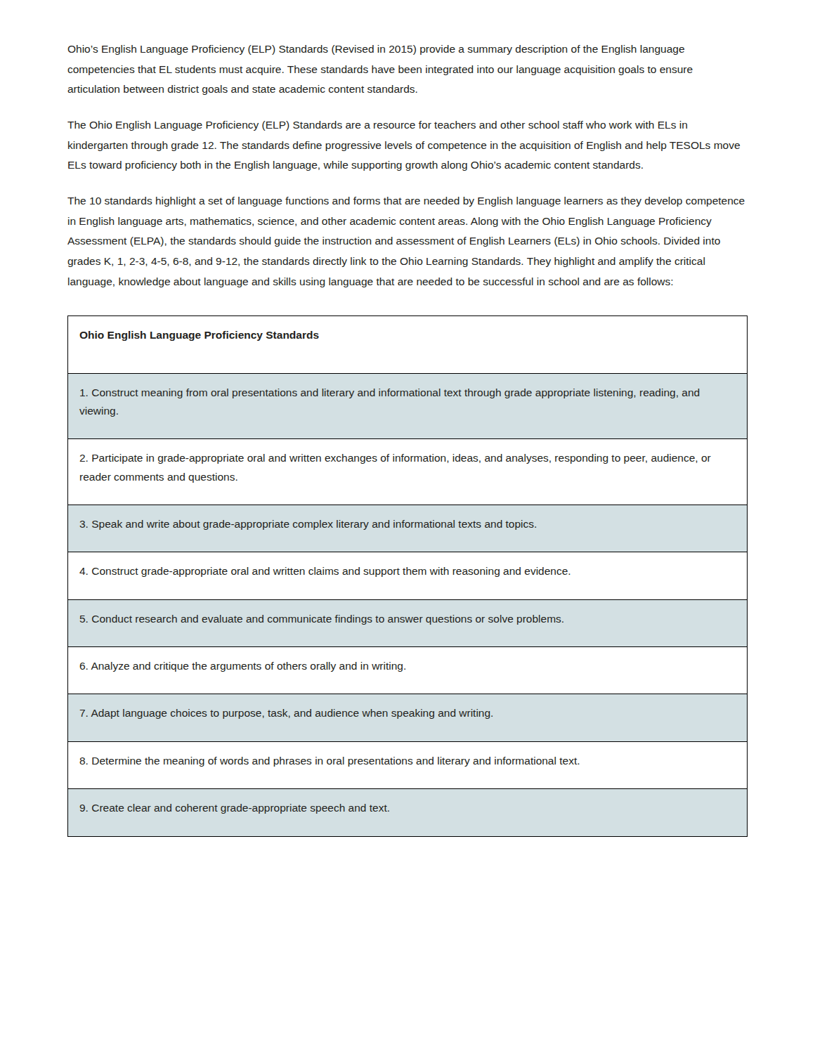Ohio’s English Language Proficiency (ELP) Standards (Revised in 2015) provide a summary description of the English language competencies that EL students must acquire. These standards have been integrated into our language acquisition goals to ensure articulation between district goals and state academic content standards.
The Ohio English Language Proficiency (ELP) Standards are a resource for teachers and other school staff who work with ELs in kindergarten through grade 12. The standards define progressive levels of competence in the acquisition of English and help TESOLs move ELs toward proficiency both in the English language, while supporting growth along Ohio’s academic content standards.
The 10 standards highlight a set of language functions and forms that are needed by English language learners as they develop competence in English language arts, mathematics, science, and other academic content areas. Along with the Ohio English Language Proficiency Assessment (ELPA), the standards should guide the instruction and assessment of English Learners (ELs) in Ohio schools. Divided into grades K, 1, 2-3, 4-5, 6-8, and 9-12, the standards directly link to the Ohio Learning Standards. They highlight and amplify the critical language, knowledge about language and skills using language that are needed to be successful in school and are as follows:
| Ohio English Language Proficiency Standards |
| --- |
| 1. Construct meaning from oral presentations and literary and informational text through grade appropriate listening, reading, and viewing. |
| 2. Participate in grade-appropriate oral and written exchanges of information, ideas, and analyses, responding to peer, audience, or reader comments and questions. |
| 3. Speak and write about grade-appropriate complex literary and informational texts and topics. |
| 4. Construct grade-appropriate oral and written claims and support them with reasoning and evidence. |
| 5. Conduct research and evaluate and communicate findings to answer questions or solve problems. |
| 6. Analyze and critique the arguments of others orally and in writing. |
| 7. Adapt language choices to purpose, task, and audience when speaking and writing. |
| 8. Determine the meaning of words and phrases in oral presentations and literary and informational text. |
| 9. Create clear and coherent grade-appropriate speech and text. |